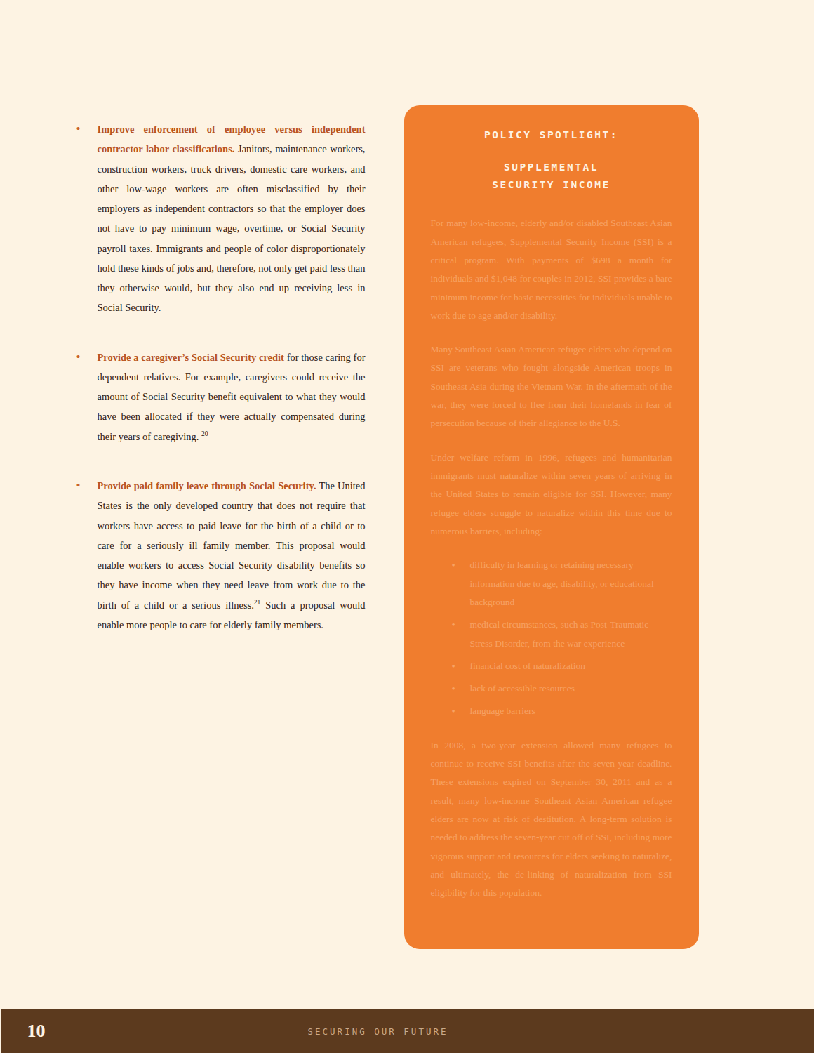Improve enforcement of employee versus independent contractor labor classifications. Janitors, maintenance workers, construction workers, truck drivers, domestic care workers, and other low-wage workers are often misclassified by their employers as independent contractors so that the employer does not have to pay minimum wage, overtime, or Social Security payroll taxes. Immigrants and people of color disproportionately hold these kinds of jobs and, therefore, not only get paid less than they otherwise would, but they also end up receiving less in Social Security.
Provide a caregiver’s Social Security credit for those caring for dependent relatives. For example, caregivers could receive the amount of Social Security benefit equivalent to what they would have been allocated if they were actually compensated during their years of caregiving. 20
Provide paid family leave through Social Security. The United States is the only developed country that does not require that workers have access to paid leave for the birth of a child or to care for a seriously ill family member. This proposal would enable workers to access Social Security disability benefits so they have income when they need leave from work due to the birth of a child or a serious illness.21 Such a proposal would enable more people to care for elderly family members.
Policy Spotlight:
Supplemental
Security Income
For many low-income, elderly and/or disabled Southeast Asian American refugees, Supplemental Security Income (SSI) is a critical program. With payments of $698 a month for individuals and $1,048 for couples in 2012, SSI provides a bare minimum income for basic necessities for individuals unable to work due to age and/or disability.
Many Southeast Asian American refugee elders who depend on SSI are veterans who fought alongside American troops in Southeast Asia during the Vietnam War. In the aftermath of the war, they were forced to flee from their homelands in fear of persecution because of their allegiance to the U.S.
Under welfare reform in 1996, refugees and humanitarian immigrants must naturalize within seven years of arriving in the United States to remain eligible for SSI. However, many refugee elders struggle to naturalize within this time due to numerous barriers, including:
difficulty in learning or retaining necessary information due to age, disability, or educational background
medical circumstances, such as Post-Traumatic Stress Disorder, from the war experience
financial cost of naturalization
lack of accessible resources
language barriers
In 2008, a two-year extension allowed many refugees to continue to receive SSI benefits after the seven-year deadline. These extensions expired on September 30, 2011 and as a result, many low-income Southeast Asian American refugee elders are now at risk of destitution. A long-term solution is needed to address the seven-year cut off of SSI, including more vigorous support and resources for elders seeking to naturalize, and ultimately, the de-linking of naturalization from SSI eligibility for this population.
10
Securing Our Future